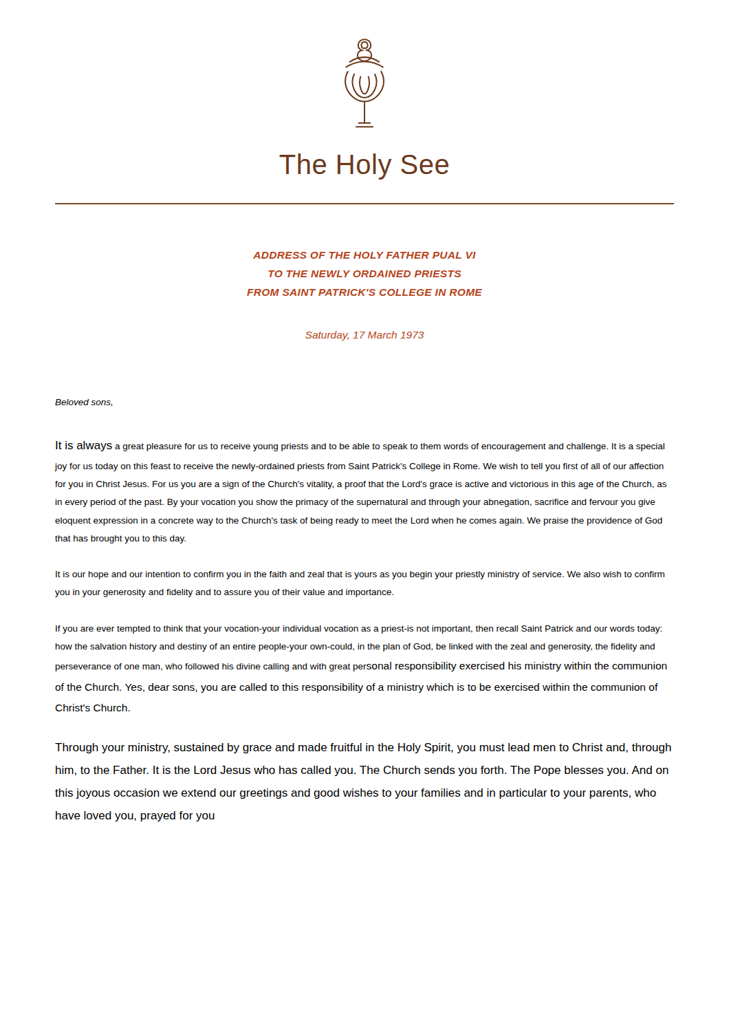The Holy See
ADDRESS OF THE HOLY FATHER PUAL VI
TO THE NEWLY ORDAINED PRIESTS
FROM SAINT PATRICK'S COLLEGE IN ROME
Saturday, 17 March 1973
Beloved sons,
It is always a great pleasure for us to receive young priests and to be able to speak to them words of encouragement and challenge. It is a special joy for us today on this feast to receive the newly-ordained priests from Saint Patrick's College in Rome. We wish to tell you first of all of our affection for you in Christ Jesus. For us you are a sign of the Church's vitality, a proof that the Lord's grace is active and victorious in this age of the Church, as in every period of the past. By your vocation you show the primacy of the supernatural and through your abnegation, sacrifice and fervour you give eloquent expression in a concrete way to the Church's task of being ready to meet the Lord when he comes again. We praise the providence of God that has brought you to this day.
It is our hope and our intention to confirm you in the faith and zeal that is yours as you begin your priestly ministry of service. We also wish to confirm you in your generosity and fidelity and to assure you of their value and importance.
If you are ever tempted to think that your vocation-your individual vocation as a priest-is not important, then recall Saint Patrick and our words today: how the salvation history and destiny of an entire people-your own-could, in the plan of God, be linked with the zeal and generosity, the fidelity and perseverance of one man, who followed his divine calling and with great personal responsibility exercised his ministry within the communion of the Church. Yes, dear sons, you are called to this responsibility of a ministry which is to be exercised within the communion of Christ's Church.
Through your ministry, sustained by grace and made fruitful in the Holy Spirit, you must lead men to Christ and, through him, to the Father. It is the Lord Jesus who has called you. The Church sends you forth. The Pope blesses you. And on this joyous occasion we extend our greetings and good wishes to your families and in particular to your parents, who have loved you, prayed for you